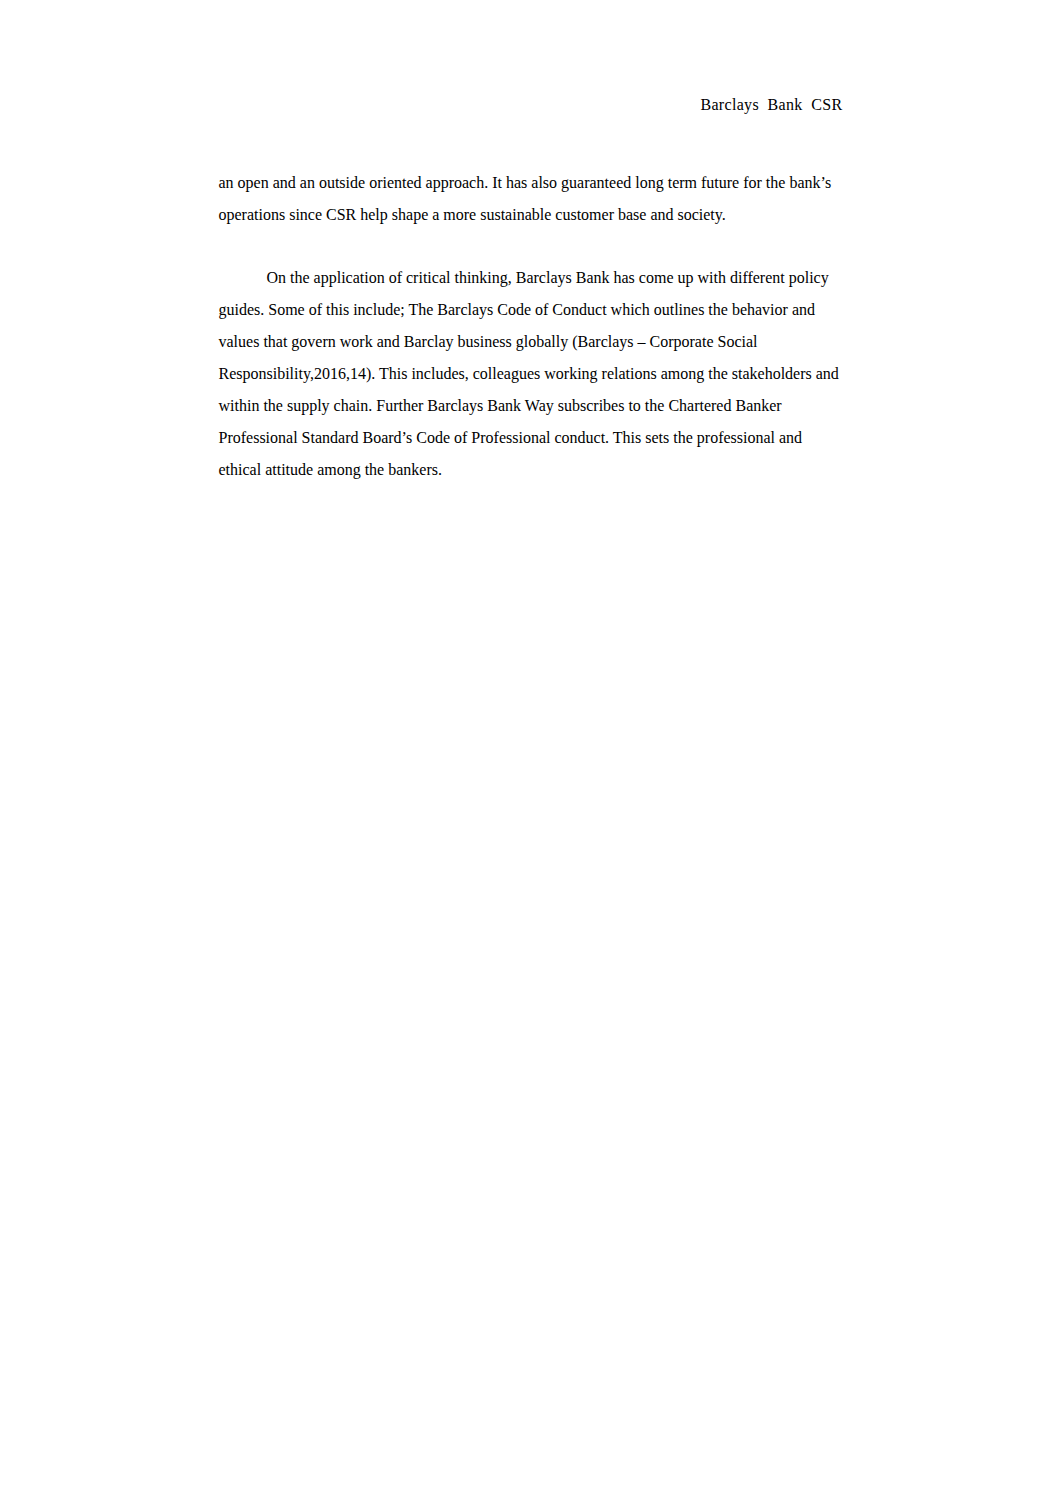Barclays Bank CSR
an open and an outside oriented approach. It has also guaranteed long term future for the bank’s operations since CSR help shape a more sustainable customer base and society.
On the application of critical thinking, Barclays Bank has come up with different policy guides. Some of this include; The Barclays Code of Conduct which outlines the behavior and values that govern work and Barclay business globally (Barclays – Corporate Social Responsibility,2016,14). This includes, colleagues working relations among the stakeholders and within the supply chain. Further Barclays Bank Way subscribes to the Chartered Banker Professional Standard Board’s Code of Professional conduct. This sets the professional and ethical attitude among the bankers.